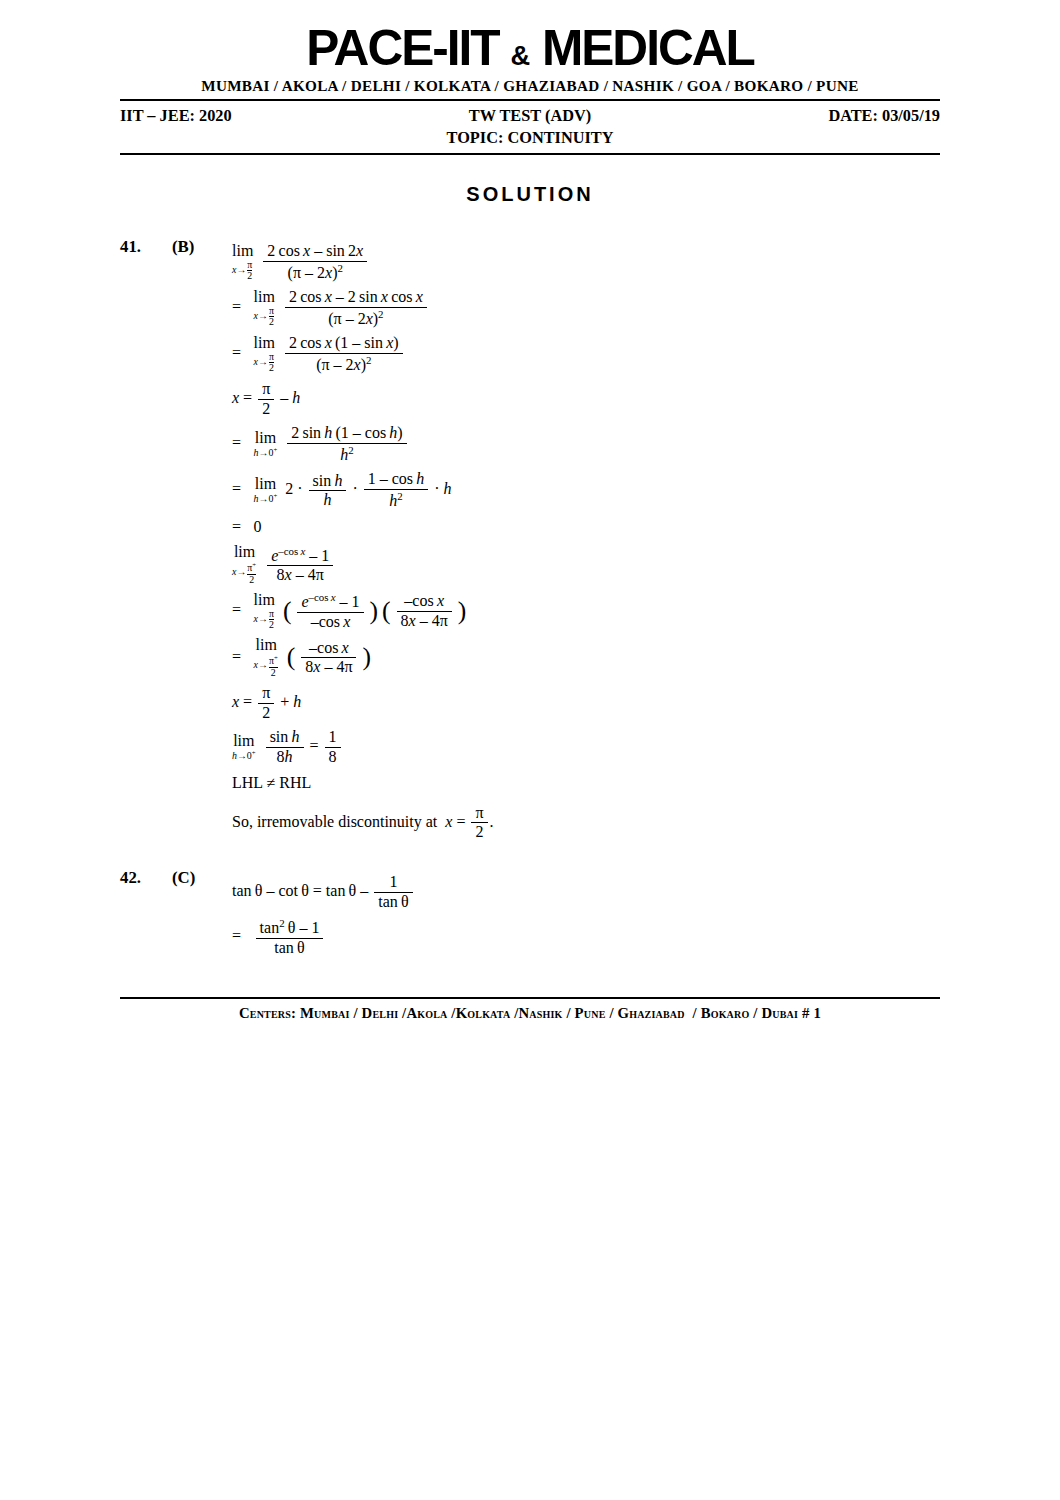PACE-IIT & MEDICAL
MUMBAI / AKOLA / DELHI / KOLKATA / GHAZIABAD / NASHIK / GOA / BOKARO / PUNE
IIT – JEE: 2020
TW TEST (ADV)
TOPIC: CONTINUITY
DATE: 03/05/19
SOLUTION
41.
(B)
lim x→π 2 2 cos x – sin 2x(π – 2x)2
= lim x→π 2 2 cos x – 2 sin x cos x(π – 2x)2
= lim x→π 2 2 cos x (1 – sin x)(π – 2x)2
x = π 2 – h
= lim h→0+ 2 sin h (1 – cos h) h2
= lim h→0+ 2 · sin h h · 1 – cos h h2 · h
= 0
lim x→π+2 e–cos x – 18x – 4π
= lim x→π 2 ( e–cos x – 1–cos x ) ( –cos x 8x – 4π )
= lim x→π+2 ( –cos x 8x – 4π )
x = π 2 + h
lim h→0+ sin h 8h = 18
LHL ≠ RHL
So, irremovable discontinuity at x = π 2.
42.
(C)
tan θ – cot θ = tan θ – 1 tan θ
= tan2 θ – 1 tan θ
Centers: Mumbai / Delhi /Akola /Kolkata /Nashik / Pune / Ghaziabad / Bokaro / Dubai # 1